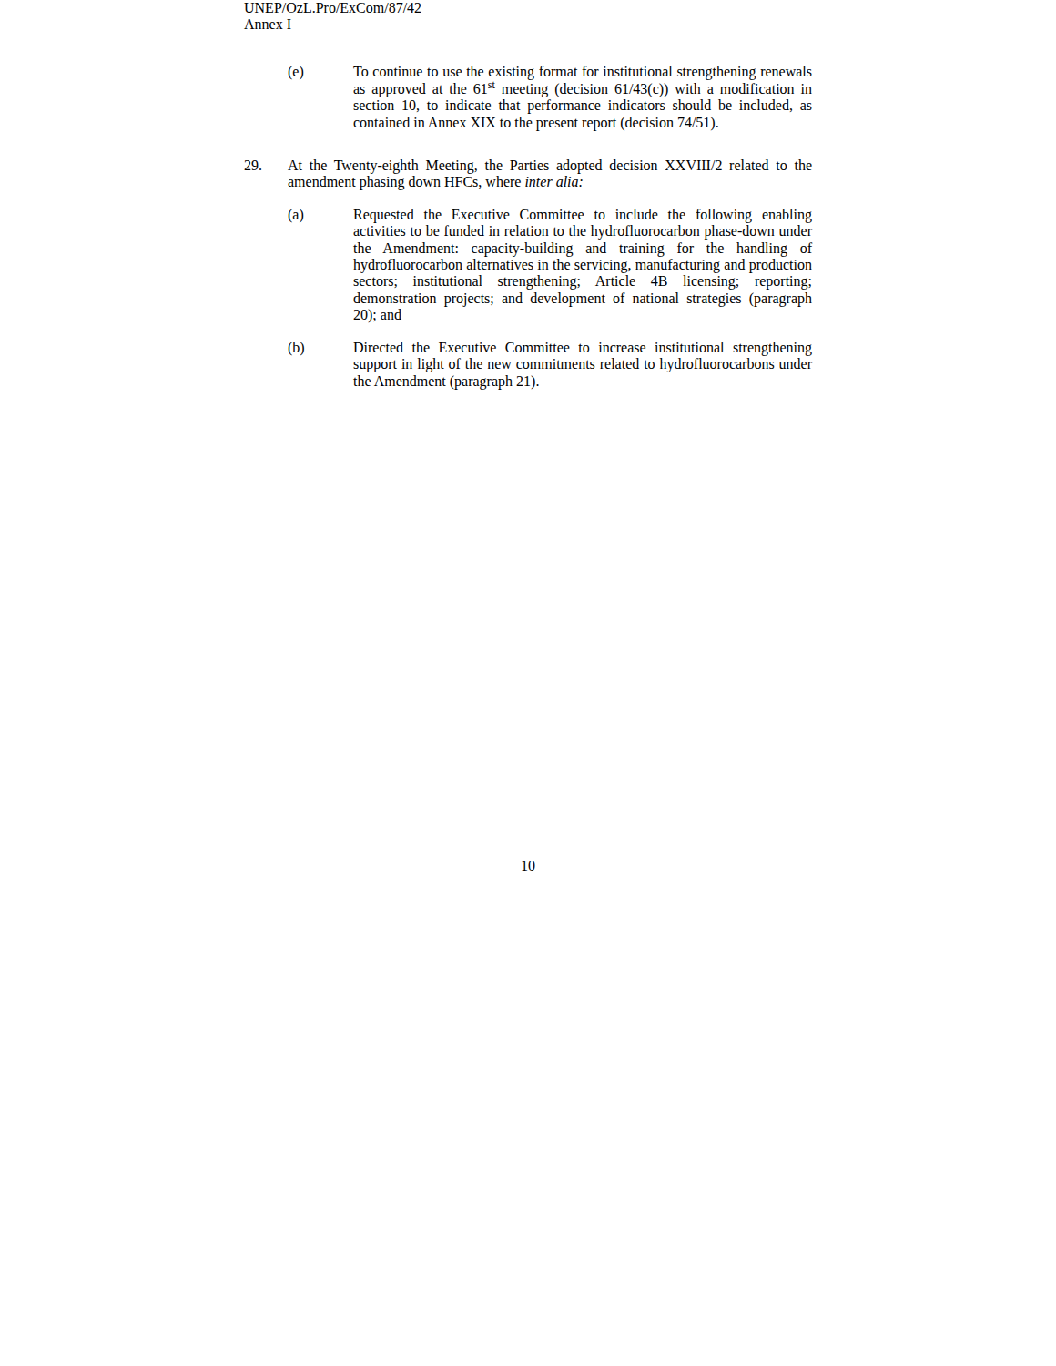UNEP/OzL.Pro/ExCom/87/42
Annex I
(e)
To continue to use the existing format for institutional strengthening renewals as approved at the 61st meeting (decision 61/43(c)) with a modification in section 10, to indicate that performance indicators should be included, as contained in Annex XIX to the present report (decision 74/51).
29.
At the Twenty-eighth Meeting, the Parties adopted decision XXVIII/2 related to the amendment phasing down HFCs, where inter alia:
(a)
Requested the Executive Committee to include the following enabling activities to be funded in relation to the hydrofluorocarbon phase-down under the Amendment: capacity-building and training for the handling of hydrofluorocarbon alternatives in the servicing, manufacturing and production sectors; institutional strengthening; Article 4B licensing; reporting; demonstration projects; and development of national strategies (paragraph 20); and
(b)
Directed the Executive Committee to increase institutional strengthening support in light of the new commitments related to hydrofluorocarbons under the Amendment (paragraph 21).
10